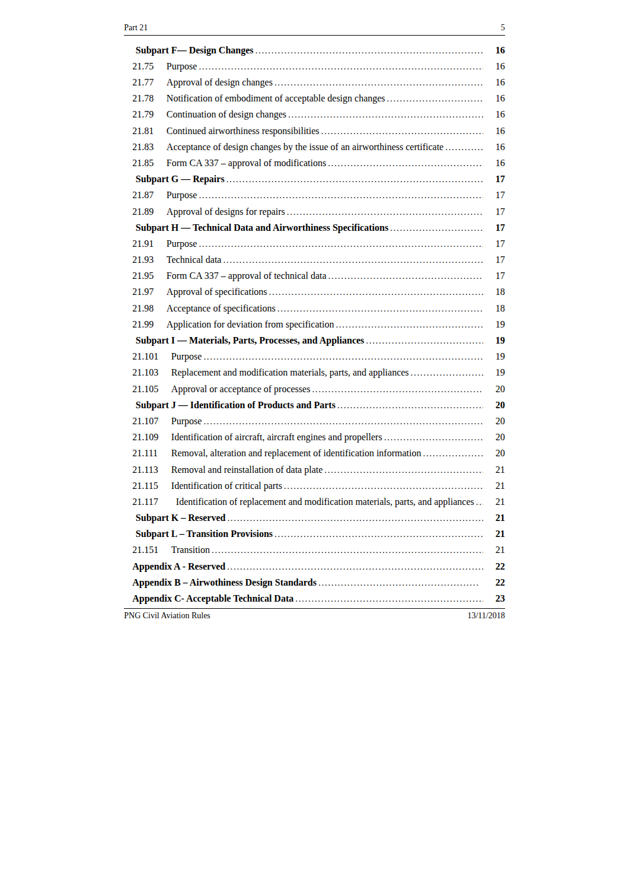Part 21 5
Subpart F— Design Changes .................................................................................................. 16
21.75 Purpose ............................................................................................................. 16
21.77 Approval of design changes ............................................................................................. 16
21.78 Notification of embodiment of acceptable design changes .................................................. 16
21.79 Continuation of design changes ............................................................................................. 16
21.81 Continued airworthiness responsibilities ............................................................................. 16
21.83 Acceptance of design changes by the issue of an airworthiness certificate .......................... 16
21.85 Form CA 337 – approval of modifications ............................................................................. 16
Subpart G — Repairs .................................................................................................. 17
21.87 Purpose ............................................................................................................. 17
21.89 Approval of designs for repairs ............................................................................................. 17
Subpart H — Technical Data and Airworthiness Specifications .................................. 17
21.91 Purpose ............................................................................................................. 17
21.93 Technical data ............................................................................................................. 17
21.95 Form CA 337 – approval of technical data ............................................................................. 17
21.97 Approval of specifications ............................................................................................. 18
21.98 Acceptance of specifications ............................................................................................. 18
21.99 Application for deviation from specification ............................................................................. 19
Subpart I — Materials, Parts, Processes, and Appliances .................................................. 19
21.101 Purpose ............................................................................................................. 19
21.103 Replacement and modification materials, parts, and appliances .......................................... 19
21.105 Approval or acceptance of processes ............................................................................. 20
Subpart J — Identification of Products and Parts .................................................. 20
21.107 Purpose ............................................................................................................. 20
21.109 Identification of aircraft, aircraft engines and propellers .................................................. 20
21.111 Removal, alteration and replacement of identification information .................................. 20
21.113 Removal and reinstallation of data plate ............................................................................. 21
21.115 Identification of critical parts ............................................................................................. 21
21.117 Identification of replacement and modification materials, parts, and appliances .............. 21
Subpart K – Reserved .................................................................................................. 21
Subpart L – Transition Provisions .................................................................................. 21
21.151 Transition ............................................................................................................. 21
Appendix A - Reserved .................................................................................................. 22
Appendix B – Airwothiness Design Standards .................................................. 22
Appendix C- Acceptable Technical Data .................................................................. 23
PNG Civil Aviation Rules 13/11/2018